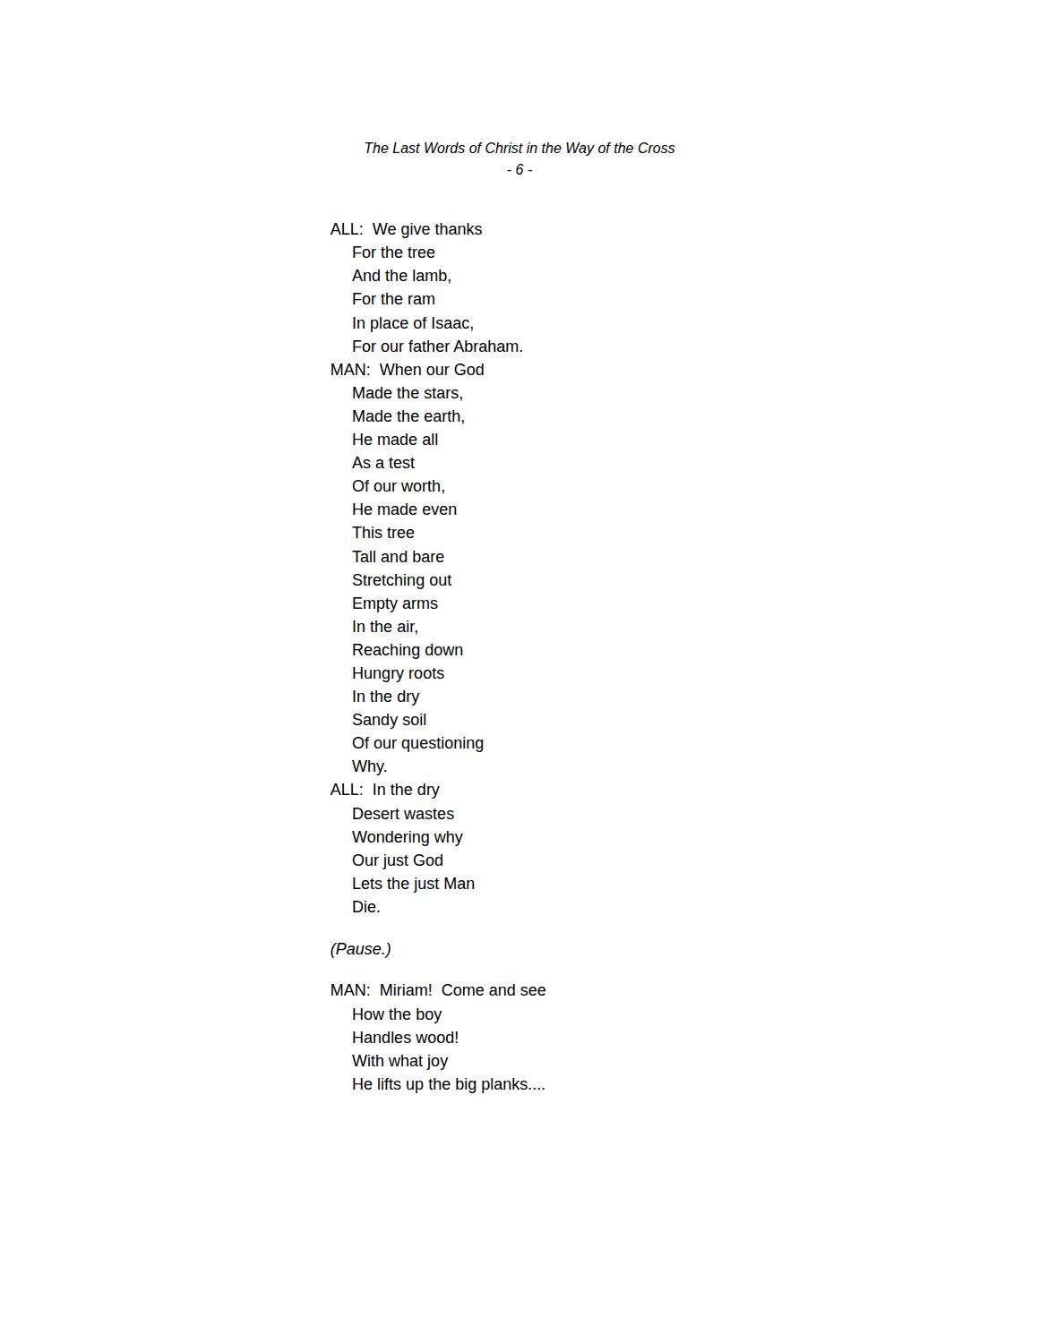The Last Words of Christ in the Way of the Cross - 6 -
ALL: We give thanksFor the tree And the lamb, For the ram In place of Isaac, For our father Abraham.
MAN: When our GodMade the stars, Made the earth, He made all As a test Of our worth, He made even This tree Tall and bare Stretching out Empty arms In the air, Reaching down Hungry roots In the dry Sandy soil Of our questioning Why.
ALL: In the dryDesert wastes Wondering why Our just God Lets the just Man Die.
(Pause.)
MAN: Miriam! Come and seeHow the boy Handles wood!With what joy He lifts up the big planks....